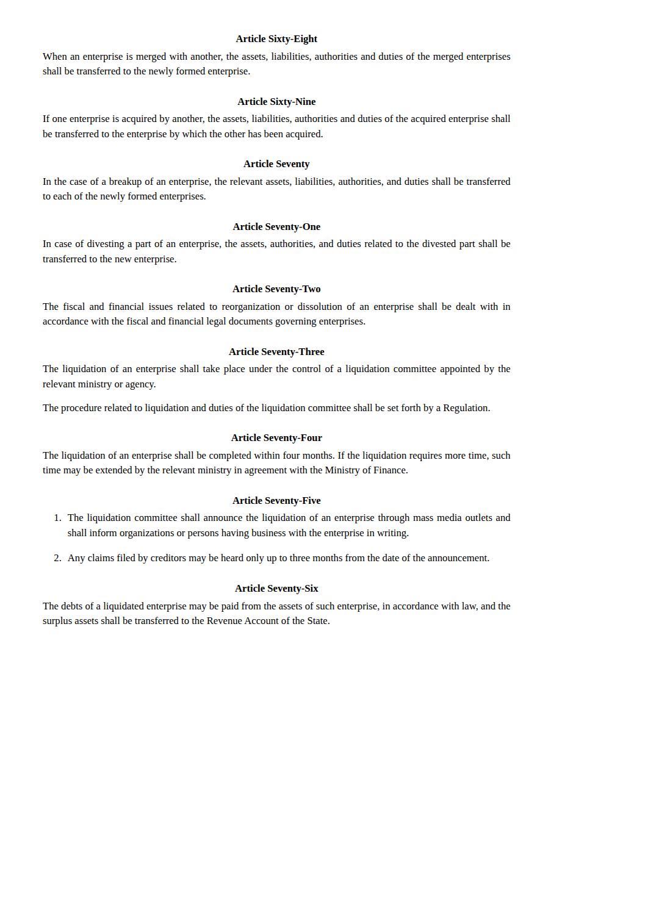Article Sixty-Eight
When an enterprise is merged with another, the assets, liabilities, authorities and duties of the merged enterprises shall be transferred to the newly formed enterprise.
Article Sixty-Nine
If one enterprise is acquired by another, the assets, liabilities, authorities and duties of the acquired enterprise shall be transferred to the enterprise by which the other has been acquired.
Article Seventy
In the case of a breakup of an enterprise, the relevant assets, liabilities, authorities, and duties shall be transferred to each of the newly formed enterprises.
Article Seventy-One
In case of divesting a part of an enterprise, the assets, authorities, and duties related to the divested part shall be transferred to the new enterprise.
Article Seventy-Two
The fiscal and financial issues related to reorganization or dissolution of an enterprise shall be dealt with in accordance with the fiscal and financial legal documents governing enterprises.
Article Seventy-Three
The liquidation of an enterprise shall take place under the control of a liquidation committee appointed by the relevant ministry or agency.
The procedure related to liquidation and duties of the liquidation committee shall be set forth by a Regulation.
Article Seventy-Four
The liquidation of an enterprise shall be completed within four months. If the liquidation requires more time, such time may be extended by the relevant ministry in agreement with the Ministry of Finance.
Article Seventy-Five
The liquidation committee shall announce the liquidation of an enterprise through mass media outlets and shall inform organizations or persons having business with the enterprise in writing.
Any claims filed by creditors may be heard only up to three months from the date of the announcement.
Article Seventy-Six
The debts of a liquidated enterprise may be paid from the assets of such enterprise, in accordance with law, and the surplus assets shall be transferred to the Revenue Account of the State.